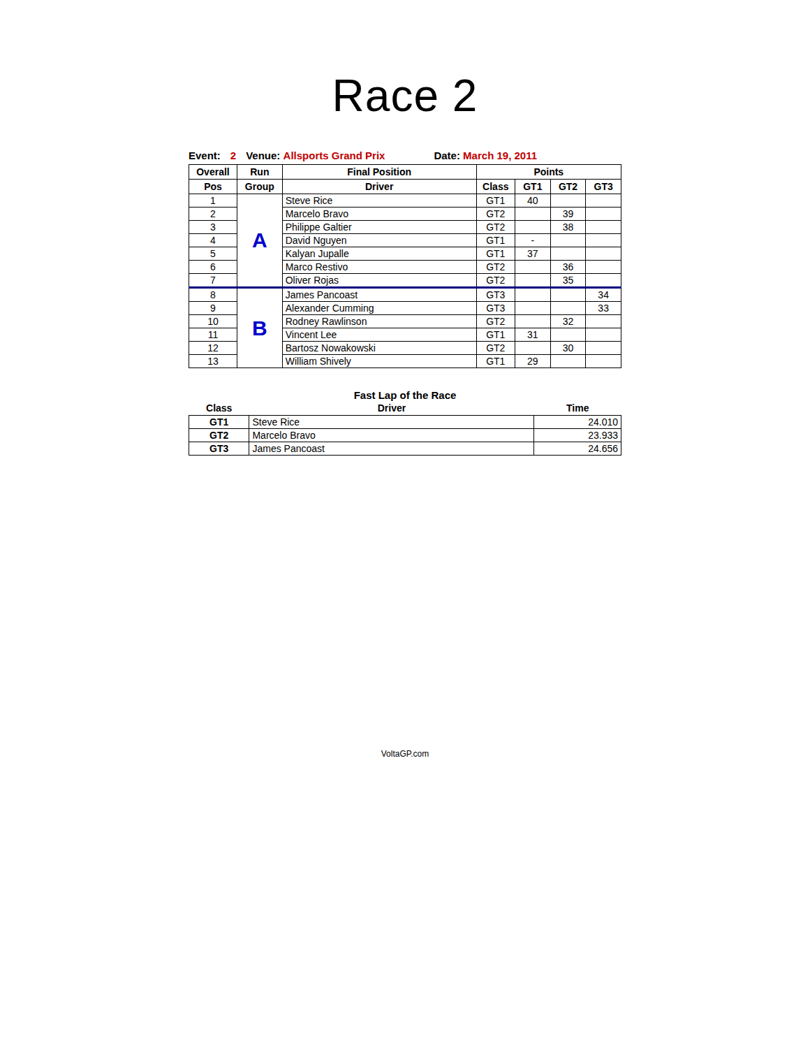Race 2
Event: 2 Venue: Allsports Grand Prix Date: March 19, 2011
| Overall | Run | Final Position | Points |
| --- | --- | --- | --- |
| Pos | Group | Driver | Class | GT1 | GT2 | GT3 |
| 1 | A | Steve Rice | GT1 | 40 | | |
| 2 | Marcelo Bravo | GT2 | | 39 | |
| 3 | Philippe Galtier | GT2 | | 38 | |
| 4 | David Nguyen | GT1 | - | | |
| 5 | Kalyan Jupalle | GT1 | 37 | | |
| 6 | Marco Restivo | GT2 | | 36 | |
| 7 | Oliver Rojas | GT2 | | 35 | |
| 8 | B | James Pancoast | GT3 | | | 34 |
| 9 | Alexander Cumming | GT3 | | | 33 |
| 10 | Rodney Rawlinson | GT2 | | 32 | |
| 11 | Vincent Lee | GT1 | 31 | | |
| 12 | Bartosz Nowakowski | GT2 | | 30 | |
| 13 | William Shively | GT1 | 29 | | |
Fast Lap of the Race
| Class | Driver | Time |
| --- | --- | --- |
| GT1 | Steve Rice | 24.010 |
| GT2 | Marcelo Bravo | 23.933 |
| GT3 | James Pancoast | 24.656 |
VoltaGP.com